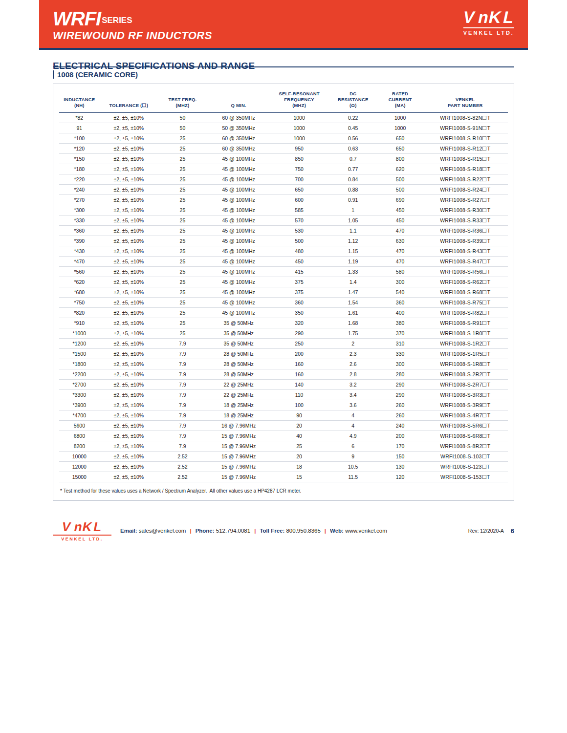WRFISERIES
WIREWOUND RF INDUCTORS
V  nK L
VENKEL LTD.
ELECTRICAL SPECIFICATIONS AND RANGE
1008 (CERAMIC CORE)
| INDUCTANCE (NH) | TOLERANCE ( ☐ ) | TEST FREQ. (MHZ) | Q MIN. | SELF-RESONANT FREQUENCY (MHZ) | DC RESISTANCE (Ω) | RATED CURRENT (MA) | VENKEL PART NUMBER |
| --- | --- | --- | --- | --- | --- | --- | --- |
| *82 | ±2, ±5, ±10% | 50 | 60 @ 350MHz | 1000 | 0.22 | 1000 | WRFI1008-S-82N ☐ T |
| 91 | ±2, ±5, ±10% | 50 | 50 @ 350MHz | 1000 | 0.45 | 1000 | WRFI1008-S-91N ☐ T |
| *100 | ±2, ±5, ±10% | 25 | 60 @ 350MHz | 1000 | 0.56 | 650 | WRFI1008-S-R10 ☐ T |
| *120 | ±2, ±5, ±10% | 25 | 60 @ 350MHz | 950 | 0.63 | 650 | WRFI1008-S-R12 ☐ T |
| *150 | ±2, ±5, ±10% | 25 | 45 @ 100MHz | 850 | 0.7 | 800 | WRFI1008-S-R15 ☐ T |
| *180 | ±2, ±5, ±10% | 25 | 45 @ 100MHz | 750 | 0.77 | 620 | WRFI1008-S-R18 ☐ T |
| *220 | ±2, ±5, ±10% | 25 | 45 @ 100MHz | 700 | 0.84 | 500 | WRFI1008-S-R22 ☐ T |
| *240 | ±2, ±5, ±10% | 25 | 45 @ 100MHz | 650 | 0.88 | 500 | WRFI1008-S-R24 ☐ T |
| *270 | ±2, ±5, ±10% | 25 | 45 @ 100MHz | 600 | 0.91 | 690 | WRFI1008-S-R27 ☐ T |
| *300 | ±2, ±5, ±10% | 25 | 45 @ 100MHz | 585 | 1 | 450 | WRFI1008-S-R30 ☐ T |
| *330 | ±2, ±5, ±10% | 25 | 45 @ 100MHz | 570 | 1.05 | 450 | WRFI1008-S-R33 ☐ T |
| *360 | ±2, ±5, ±10% | 25 | 45 @ 100MHz | 530 | 1.1 | 470 | WRFI1008-S-R36 ☐ T |
| *390 | ±2, ±5, ±10% | 25 | 45 @ 100MHz | 500 | 1.12 | 630 | WRFI1008-S-R39 ☐ T |
| *430 | ±2, ±5, ±10% | 25 | 45 @ 100MHz | 480 | 1.15 | 470 | WRFI1008-S-R43 ☐ T |
| *470 | ±2, ±5, ±10% | 25 | 45 @ 100MHz | 450 | 1.19 | 470 | WRFI1008-S-R47 ☐ T |
| *560 | ±2, ±5, ±10% | 25 | 45 @ 100MHz | 415 | 1.33 | 580 | WRFI1008-S-R56 ☐ T |
| *620 | ±2, ±5, ±10% | 25 | 45 @ 100MHz | 375 | 1.4 | 300 | WRFI1008-S-R62 ☐ T |
| *680 | ±2, ±5, ±10% | 25 | 45 @ 100MHz | 375 | 1.47 | 540 | WRFI1008-S-R68 ☐ T |
| *750 | ±2, ±5, ±10% | 25 | 45 @ 100MHz | 360 | 1.54 | 360 | WRFI1008-S-R75 ☐ T |
| *820 | ±2, ±5, ±10% | 25 | 45 @ 100MHz | 350 | 1.61 | 400 | WRFI1008-S-R82 ☐ T |
| *910 | ±2, ±5, ±10% | 25 | 35 @ 50MHz | 320 | 1.68 | 380 | WRFI1008-S-R91 ☐ T |
| *1000 | ±2, ±5, ±10% | 25 | 35 @ 50MHz | 290 | 1.75 | 370 | WRFI1008-S-1R0 ☐ T |
| *1200 | ±2, ±5, ±10% | 7.9 | 35 @ 50MHz | 250 | 2 | 310 | WRFI1008-S-1R2 ☐ T |
| *1500 | ±2, ±5, ±10% | 7.9 | 28 @ 50MHz | 200 | 2.3 | 330 | WRFI1008-S-1R5 ☐ T |
| *1800 | ±2, ±5, ±10% | 7.9 | 28 @ 50MHz | 160 | 2.6 | 300 | WRFI1008-S-1R8 ☐ T |
| *2200 | ±2, ±5, ±10% | 7.9 | 28 @ 50MHz | 160 | 2.8 | 280 | WRFI1008-S-2R2 ☐ T |
| *2700 | ±2, ±5, ±10% | 7.9 | 22 @ 25MHz | 140 | 3.2 | 290 | WRFI1008-S-2R7 ☐ T |
| *3300 | ±2, ±5, ±10% | 7.9 | 22 @ 25MHz | 110 | 3.4 | 290 | WRFI1008-S-3R3 ☐ T |
| *3900 | ±2, ±5, ±10% | 7.9 | 18 @ 25MHz | 100 | 3.6 | 260 | WRFI1008-S-3R9 ☐ T |
| *4700 | ±2, ±5, ±10% | 7.9 | 18 @ 25MHz | 90 | 4 | 260 | WRFI1008-S-4R7 ☐ T |
| 5600 | ±2, ±5, ±10% | 7.9 | 16 @ 7.96MHz | 20 | 4 | 240 | WRFI1008-S-5R6 ☐ T |
| 6800 | ±2, ±5, ±10% | 7.9 | 15 @ 7.96MHz | 40 | 4.9 | 200 | WRFI1008-S-6R8 ☐ T |
| 8200 | ±2, ±5, ±10% | 7.9 | 15 @ 7.96MHz | 25 | 6 | 170 | WRFI1008-S-8R2 ☐ T |
| 10000 | ±2, ±5, ±10% | 2.52 | 15 @ 7.96MHz | 20 | 9 | 150 | WRFI1008-S-103 ☐ T |
| 12000 | ±2, ±5, ±10% | 2.52 | 15 @ 7.96MHz | 18 | 10.5 | 130 | WRFI1008-S-123 ☐ T |
| 15000 | ±2, ±5, ±10% | 2.52 | 15 @ 7.96MHz | 15 | 11.5 | 120 | WRFI1008-S-153 ☐ T |
* Test method for these values uses a Network / Spectrum Analyzer. All other values use a HP4287 LCR meter.
V  nK L
VENKEL LTD.
Email: sales@venkel.com | Phone: 512.794.0081 | Toll Free: 800.950.8365 | Web: www.venkel.com
Rev: 12/2020-A 6